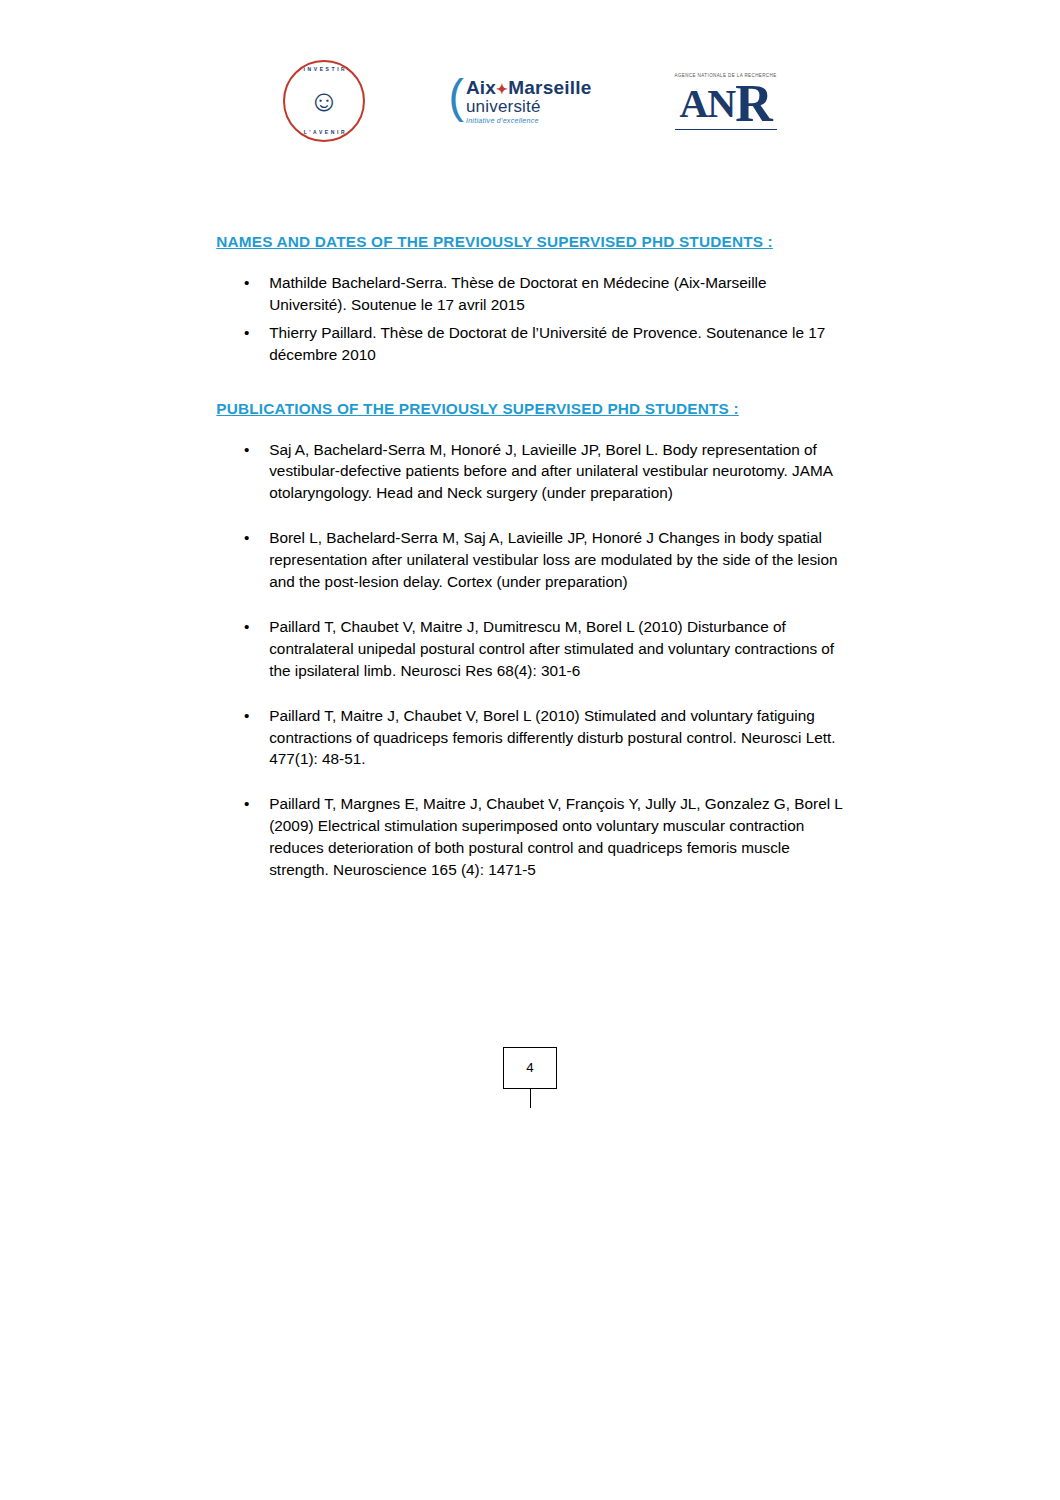I N V E S T I R
☺
L ' A V E N I R
( Aix✦Marseille université Initiative d'excellence
AGENCE NATIONALE DE LA RECHERCHE
ANR
NAMES AND DATES OF THE PREVIOUSLY SUPERVISED PHD STUDENTS :
Mathilde Bachelard-Serra. Thèse de Doctorat en Médecine (Aix-Marseille Université). Soutenue le 17 avril 2015
Thierry Paillard. Thèse de Doctorat de l’Université de Provence. Soutenance le 17 décembre 2010
PUBLICATIONS OF THE PREVIOUSLY SUPERVISED PHD STUDENTS :
Saj A, Bachelard-Serra M, Honoré J, Lavieille JP, Borel L. Body representation of vestibular-defective patients before and after unilateral vestibular neurotomy. JAMA otolaryngology. Head and Neck surgery (under preparation)
Borel L, Bachelard-Serra M, Saj A, Lavieille JP, Honoré J Changes in body spatial representation after unilateral vestibular loss are modulated by the side of the lesion and the post-lesion delay. Cortex (under preparation)
Paillard T, Chaubet V, Maitre J, Dumitrescu M, Borel L (2010) Disturbance of contralateral unipedal postural control after stimulated and voluntary contractions of the ipsilateral limb. Neurosci Res 68(4): 301-6
Paillard T, Maitre J, Chaubet V, Borel L (2010) Stimulated and voluntary fatiguing contractions of quadriceps femoris differently disturb postural control. Neurosci Lett. 477(1): 48-51.
Paillard T, Margnes E, Maitre J, Chaubet V, François Y, Jully JL, Gonzalez G, Borel L (2009) Electrical stimulation superimposed onto voluntary muscular contraction reduces deterioration of both postural control and quadriceps femoris muscle strength. Neuroscience 165 (4): 1471-5
4